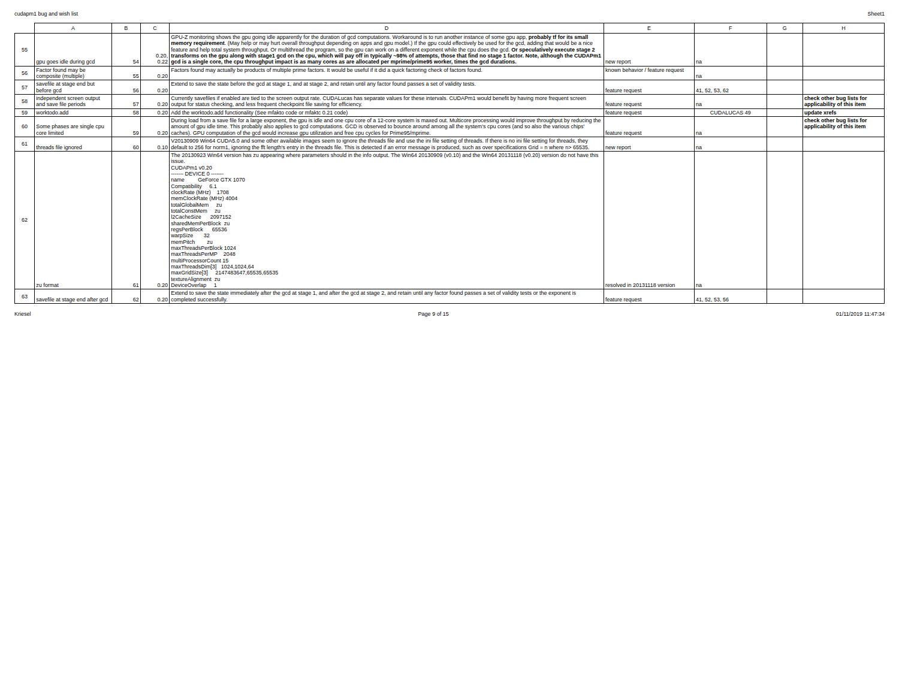cudapm1 bug and wish list
Sheet1
| | A | B | C | D | E | F | G | H |
| --- | --- | --- | --- | --- | --- | --- | --- | --- |
| 55 | gpu goes idle during gcd | 54 | 0.20, 0.22 | GPU-Z monitoring shows the gpu going idle apparently for the duration of gcd computations. Workaround is to run another instance of some gpu app, probably tf for its small memory requirement . (May help or may hurt overall throughput depending on apps and gpu model.) If the gpu could effectively be used for the gcd, adding that would be a nice feature and help total system throughput. Or multithread the program, so the gpu can work on a different exponent while the cpu does the gcd. Or speculatively execute stage 2 transforms on the gpu along with stage1 gcd on the cpu, which will pay off in typically ~98% of attempts, those that find no stage 1 factor. Note, although the CUDAPm1 gcd is a single core, the cpu throughput impact is as many cores as are allocated per mprime/prime95 worker, times the gcd durations. | new report | na | | |
| 56 | Factor found may be composite (multiple) | 55 | 0.20 | Factors found may actually be products of multiple prime factors. It would be useful if it did a quick factoring check of factors found. | known behavior / feature request | na | | |
| 57 | savefile at stage end but before gcd | 56 | 0.20 | Extend to save the state before the gcd at stage 1, and at stage 2, and retain until any factor found passes a set of validity tests. | feature request | 41, 52, 53, 62 | | |
| 58 | independent screen output and save file periods | 57 | 0.20 | Currently savefiles if enabled are tied to the screen output rate. CUDALucas has separate values for these intervals. CUDAPm1 would benefit by having more frequent screen output for status checking, and less frequent checkpoint file saving for efficiency. | feature request | na | | check other bug lists for applicability of this item |
| 59 | worktodo.add | 58 | 0.20 | Add the worktodo.add functionality (See mfakto code or mfaktc 0.21 code) | feature request | CUDALUCAS 49 | | update xrefs |
| 60 | Some phases are single cpu core limited | 59 | 0.20 | During load from a save file for a large exponent, the gpu is idle and one cpu core of a 12-core system is maxed out. Multicore processing would improve throughput by reducing the amount of gpu idle time. This probably also applies to gcd computations. GCD is observed to bounce around among all the system's cpu cores (and so also the various chips' caches). GPU computation of the gcd would increase gpu utilization and free cpu cycles for Prime95/mprime. | feature request | na | | check other bug lists for applicability of this item |
| 61 | threads file ignored | 60 | 0.10 | V20130909 Win64 CUDA5.0 and some other available images seem to ignore the threads file and use the ini file setting of threads. If there is no ini file setting for threads, they default to 256 for norm1, ignoring the fft length's entry in the threads file. This is detected if an error message is produced, such as over specifications Grid = n where n> 65535. | new report | na | | |
| 62 | zu format | 61 | 0.20 | The 20130923 Win64 version has zu appearing where parameters should in the info output. The Win64 20130909 (v0.10) and the Win64 20131118 (v0.20) version do not have this issue. CUDAPm1 v0.20 ------- DEVICE 0 ------- name GeForce GTX 1070 Compatibility 6.1 clockRate (MHz) 1708 memClockRate (MHz) 4004 totalGlobalMem zu totalConstMem zu l2CacheSize 2097152 sharedMemPerBlock zu regsPerBlock 65536 warpSize 32 memPitch zu maxThreadsPerBlock 1024 maxThreadsPerMP 2048 multiProcessorCount 15 maxThreadsDim[3] 1024,1024,64 maxGridSize[3] 2147483647,65535,65535 textureAlignment zu DeviceOverlap 1 | resolved in 20131118 version | na | | |
| 63 | savefile at stage end after gcd | 62 | 0.20 | Extend to save the state immediately after the gcd at stage 1, and after the gcd at stage 2, and retain until any factor found passes a set of validity tests or the exponent is completed successfully. | feature request | 41, 52, 53, 56 | | |
Kriesel
Page 9 of 15
01/11/2019 11:47:34